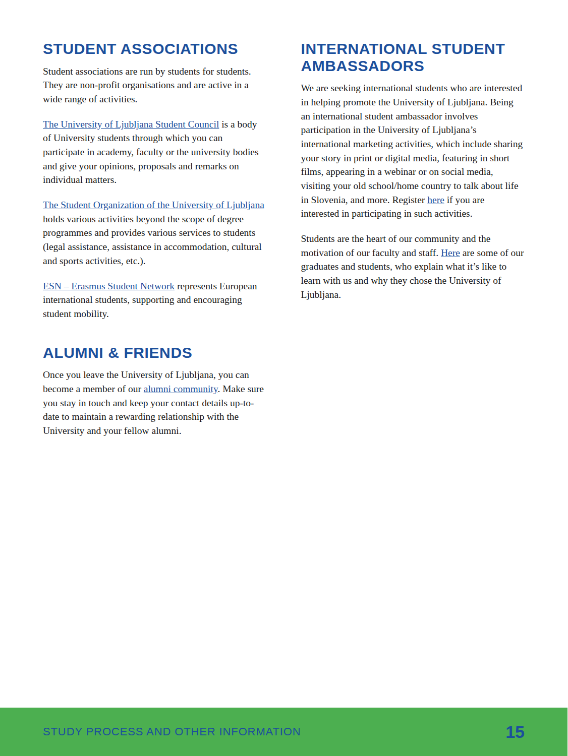Student associations
Student associations are run by students for students. They are non-profit organisations and are active in a wide range of activities.
The University of Ljubljana Student Council is a body of University students through which you can participate in academy, faculty or the university bodies and give your opinions, proposals and remarks on individual matters.
The Student Organization of the University of Ljubljana holds various activities beyond the scope of degree programmes and provides various services to students (legal assistance, assistance in accommodation, cultural and sports activities, etc.).
ESN – Erasmus Student Network represents European international students, supporting and encouraging student mobility.
Alumni & friends
Once you leave the University of Ljubljana, you can become a member of our alumni community. Make sure you stay in touch and keep your contact details up-to-date to maintain a rewarding relationship with the University and your fellow alumni.
International student ambassadors
We are seeking international students who are interested in helping promote the University of Ljubljana. Being an international student ambassador involves participation in the University of Ljubljana’s international marketing activities, which include sharing your story in print or digital media, featuring in short films, appearing in a webinar or on social media, visiting your old school/home country to talk about life in Slovenia, and more. Register here if you are interested in participating in such activities.
Students are the heart of our community and the motivation of our faculty and staff. Here are some of our graduates and students, who explain what it’s like to learn with us and why they chose the University of Ljubljana.
Study process and other information
15